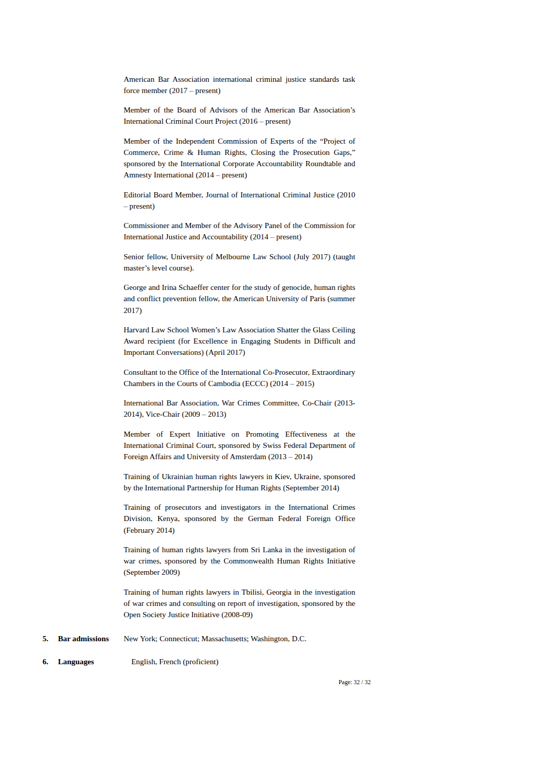American Bar Association international criminal justice standards task force member (2017 – present)
Member of the Board of Advisors of the American Bar Association’s International Criminal Court Project (2016 – present)
Member of the Independent Commission of Experts of the “Project of Commerce, Crime & Human Rights, Closing the Prosecution Gaps,” sponsored by the International Corporate Accountability Roundtable and Amnesty International (2014 – present)
Editorial Board Member, Journal of International Criminal Justice (2010 – present)
Commissioner and Member of the Advisory Panel of the Commission for International Justice and Accountability (2014 – present)
Senior fellow, University of Melbourne Law School (July 2017) (taught master’s level course).
George and Irina Schaeffer center for the study of genocide, human rights and conflict prevention fellow, the American University of Paris (summer 2017)
Harvard Law School Women’s Law Association Shatter the Glass Ceiling Award recipient (for Excellence in Engaging Students in Difficult and Important Conversations) (April 2017)
Consultant to the Office of the International Co-Prosecutor, Extraordinary Chambers in the Courts of Cambodia (ECCC) (2014 – 2015)
International Bar Association, War Crimes Committee, Co-Chair (2013-2014), Vice-Chair (2009 – 2013)
Member of Expert Initiative on Promoting Effectiveness at the International Criminal Court, sponsored by Swiss Federal Department of Foreign Affairs and University of Amsterdam (2013 – 2014)
Training of Ukrainian human rights lawyers in Kiev, Ukraine, sponsored by the International Partnership for Human Rights (September 2014)
Training of prosecutors and investigators in the International Crimes Division, Kenya, sponsored by the German Federal Foreign Office (February 2014)
Training of human rights lawyers from Sri Lanka in the investigation of war crimes, sponsored by the Commonwealth Human Rights Initiative (September 2009)
Training of human rights lawyers in Tbilisi, Georgia in the investigation of war crimes and consulting on report of investigation, sponsored by the Open Society Justice Initiative (2008-09)
5.
Bar admissions
New York; Connecticut; Massachusetts; Washington, D.C.
6.
Languages
English, French (proficient)
Page: 32 / 32